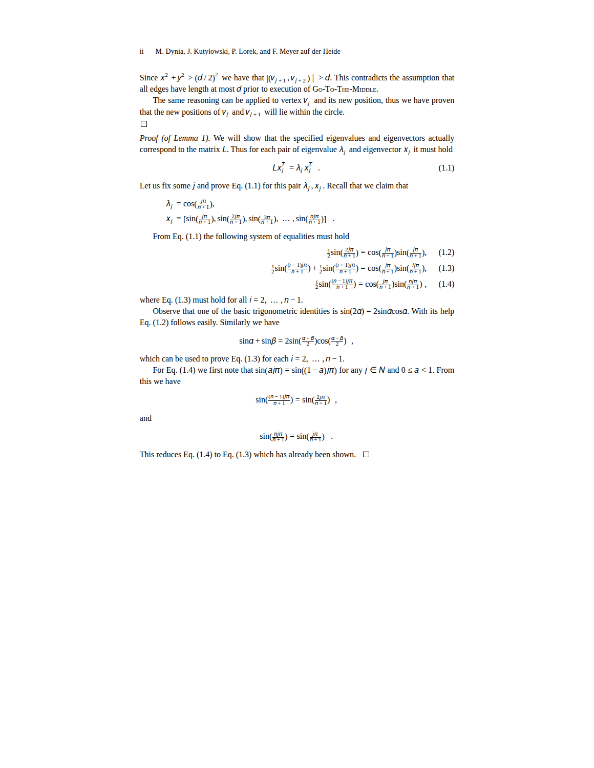ii M. Dynia, J. Kutyłowski, P. Lorek, and F. Meyer auf der Heide
Since x2+y2>(d/2)2 we have that |(vj+1,vj+2)|>d. This contradicts the assumption that all edges have length at most d prior to execution of Go-To-The-Middle.
The same reasoning can be applied to vertex vj and its new position, thus we have proven that the new positions of vj and vj+1 will lie within the circle.
Proof (of Lemma 1). We will show that the specified eigenvalues and eigenvectors actually correspond to the matrix L. Thus for each pair of eigenvalue λj and eigenvector xj it must hold
LxjT = λjxjT .
(1.1)
Let us fix some j and prove Eq. (1.1) for this pair λj,xj. Recall that we claim that
λj = cos⁡ (jπn+1) ,
xj = [ sin⁡(jπn+1) , sin⁡(2jπn+1) , sin⁡(3πn+1) ,…, sin⁡(njπn+1) ] .
From Eq. (1.1) the following system of equalities must hold
12 sin⁡(2jπn+1) = cos⁡(jπn+1) sin⁡(jπn+1) ,
(1.2)
12 sin⁡((i−1)jπn+1) + 12 sin⁡((i+1)jπn+1) = cos⁡(jπn+1) sin⁡(ijπn+1) ,
(1.3)
12 sin⁡((n−1)jπn+1) = cos⁡(jπn+1) sin⁡(njπn+1) ,
(1.4)
where Eq. (1.3) must hold for all i=2,…,n−1.
Observe that one of the basic trigonometric identities is sin⁡(2α)=2sin⁡αcos⁡α. With its help Eq. (1.2) follows easily. Similarly we have
sin⁡α + sin⁡β = 2 sin⁡(α+β2) cos⁡(α−β2) ,
which can be used to prove Eq. (1.3) for each i=2,…,n−1.
For Eq. (1.4) we first note that sin⁡(ajπ)=sin⁡((1−a)jπ) for any j∈N and 0≤a<1. From this we have
sin⁡((n−1)jπn+1) = sin⁡(2jπn+1) ,
and
sin⁡(njπn+1) = sin⁡(jπn+1) .
This reduces Eq. (1.4) to Eq. (1.3) which has already been shown.